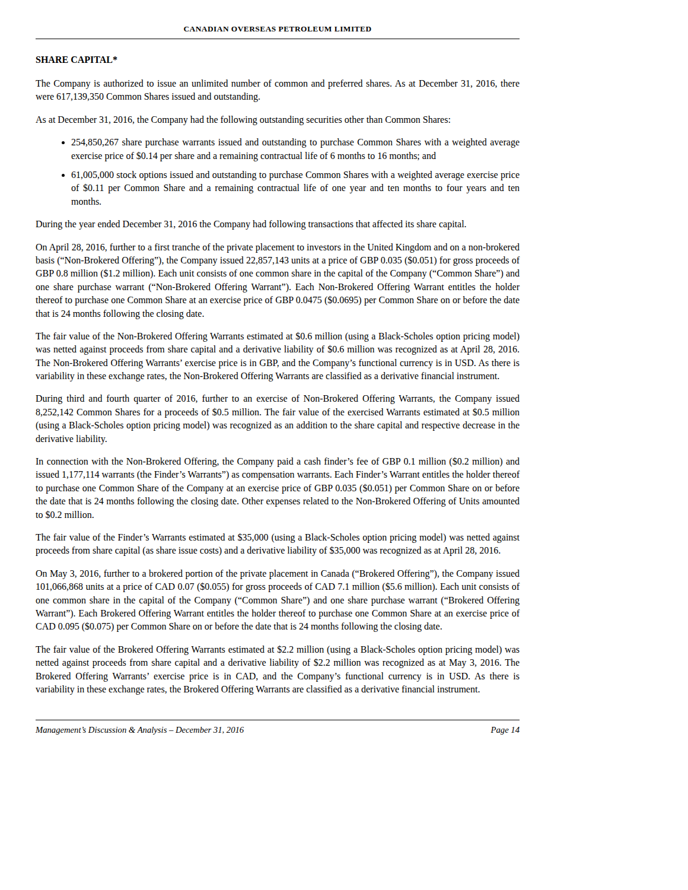CANADIAN OVERSEAS PETROLEUM LIMITED
SHARE CAPITAL*
The Company is authorized to issue an unlimited number of common and preferred shares. As at December 31, 2016, there were 617,139,350 Common Shares issued and outstanding.
As at December 31, 2016, the Company had the following outstanding securities other than Common Shares:
254,850,267 share purchase warrants issued and outstanding to purchase Common Shares with a weighted average exercise price of $0.14 per share and a remaining contractual life of 6 months to 16 months; and
61,005,000 stock options issued and outstanding to purchase Common Shares with a weighted average exercise price of $0.11 per Common Share and a remaining contractual life of one year and ten months to four years and ten months.
During the year ended December 31, 2016 the Company had following transactions that affected its share capital.
On April 28, 2016, further to a first tranche of the private placement to investors in the United Kingdom and on a non-brokered basis (“Non-Brokered Offering”), the Company issued 22,857,143 units at a price of GBP 0.035 ($0.051) for gross proceeds of GBP 0.8 million ($1.2 million). Each unit consists of one common share in the capital of the Company (“Common Share”) and one share purchase warrant (“Non-Brokered Offering Warrant”). Each Non-Brokered Offering Warrant entitles the holder thereof to purchase one Common Share at an exercise price of GBP 0.0475 ($0.0695) per Common Share on or before the date that is 24 months following the closing date.
The fair value of the Non-Brokered Offering Warrants estimated at $0.6 million (using a Black-Scholes option pricing model) was netted against proceeds from share capital and a derivative liability of $0.6 million was recognized as at April 28, 2016. The Non-Brokered Offering Warrants’ exercise price is in GBP, and the Company’s functional currency is in USD. As there is variability in these exchange rates, the Non-Brokered Offering Warrants are classified as a derivative financial instrument.
During third and fourth quarter of 2016, further to an exercise of Non-Brokered Offering Warrants, the Company issued 8,252,142 Common Shares for a proceeds of $0.5 million. The fair value of the exercised Warrants estimated at $0.5 million (using a Black-Scholes option pricing model) was recognized as an addition to the share capital and respective decrease in the derivative liability.
In connection with the Non-Brokered Offering, the Company paid a cash finder’s fee of GBP 0.1 million ($0.2 million) and issued 1,177,114 warrants (the Finder’s Warrants”) as compensation warrants. Each Finder’s Warrant entitles the holder thereof to purchase one Common Share of the Company at an exercise price of GBP 0.035 ($0.051) per Common Share on or before the date that is 24 months following the closing date. Other expenses related to the Non-Brokered Offering of Units amounted to $0.2 million.
The fair value of the Finder’s Warrants estimated at $35,000 (using a Black-Scholes option pricing model) was netted against proceeds from share capital (as share issue costs) and a derivative liability of $35,000 was recognized as at April 28, 2016.
On May 3, 2016, further to a brokered portion of the private placement in Canada (“Brokered Offering”), the Company issued 101,066,868 units at a price of CAD 0.07 ($0.055) for gross proceeds of CAD 7.1 million ($5.6 million). Each unit consists of one common share in the capital of the Company (“Common Share”) and one share purchase warrant (“Brokered Offering Warrant”). Each Brokered Offering Warrant entitles the holder thereof to purchase one Common Share at an exercise price of CAD 0.095 ($0.075) per Common Share on or before the date that is 24 months following the closing date.
The fair value of the Brokered Offering Warrants estimated at $2.2 million (using a Black-Scholes option pricing model) was netted against proceeds from share capital and a derivative liability of $2.2 million was recognized as at May 3, 2016. The Brokered Offering Warrants’ exercise price is in CAD, and the Company’s functional currency is in USD. As there is variability in these exchange rates, the Brokered Offering Warrants are classified as a derivative financial instrument.
Management’s Discussion & Analysis – December 31, 2016 Page 14